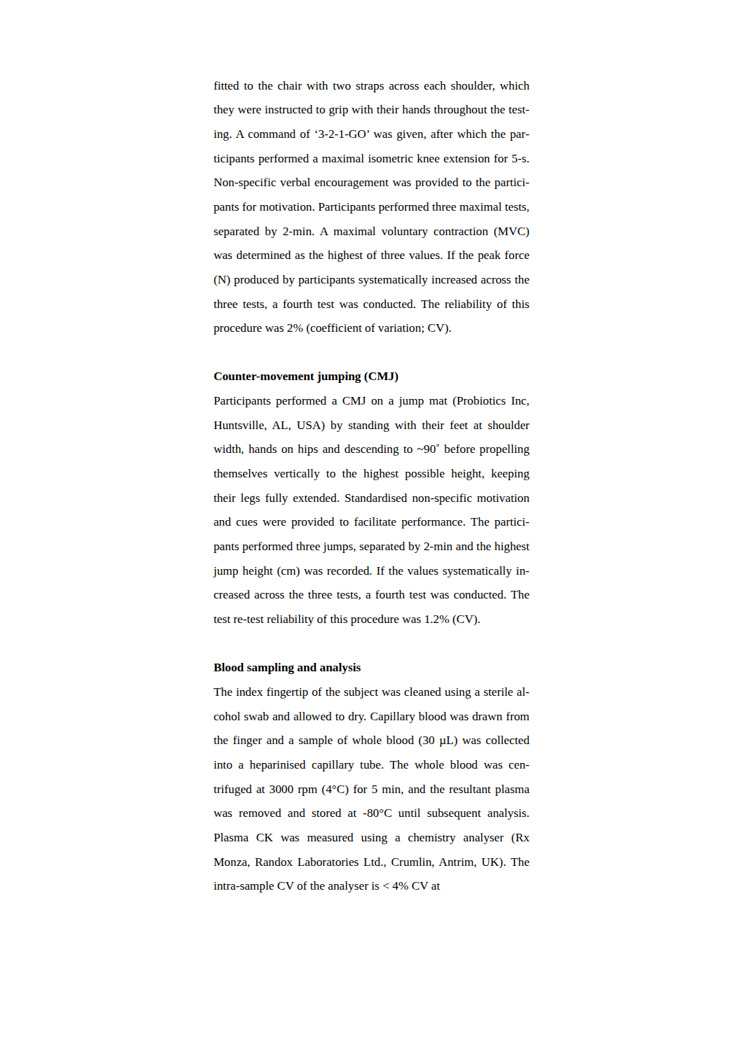fitted to the chair with two straps across each shoulder, which they were instructed to grip with their hands throughout the testing. A command of ‘3-2-1-GO’ was given, after which the participants performed a maximal isometric knee extension for 5-s. Non-specific verbal encouragement was provided to the participants for motivation. Participants performed three maximal tests, separated by 2-min. A maximal voluntary contraction (MVC) was determined as the highest of three values. If the peak force (N) produced by participants systematically increased across the three tests, a fourth test was conducted. The reliability of this procedure was 2% (coefficient of variation; CV).
Counter-movement jumping (CMJ)
Participants performed a CMJ on a jump mat (Probiotics Inc, Huntsville, AL, USA) by standing with their feet at shoulder width, hands on hips and descending to ~90˚ before propelling themselves vertically to the highest possible height, keeping their legs fully extended. Standardised non-specific motivation and cues were provided to facilitate performance. The participants performed three jumps, separated by 2-min and the highest jump height (cm) was recorded. If the values systematically increased across the three tests, a fourth test was conducted. The test re-test reliability of this procedure was 1.2% (CV).
Blood sampling and analysis
The index fingertip of the subject was cleaned using a sterile alcohol swab and allowed to dry. Capillary blood was drawn from the finger and a sample of whole blood (30 µL) was collected into a heparinised capillary tube. The whole blood was centrifuged at 3000 rpm (4°C) for 5 min, and the resultant plasma was removed and stored at -80°C until subsequent analysis. Plasma CK was measured using a chemistry analyser (Rx Monza, Randox Laboratories Ltd., Crumlin, Antrim, UK). The intra-sample CV of the analyser is < 4% CV at